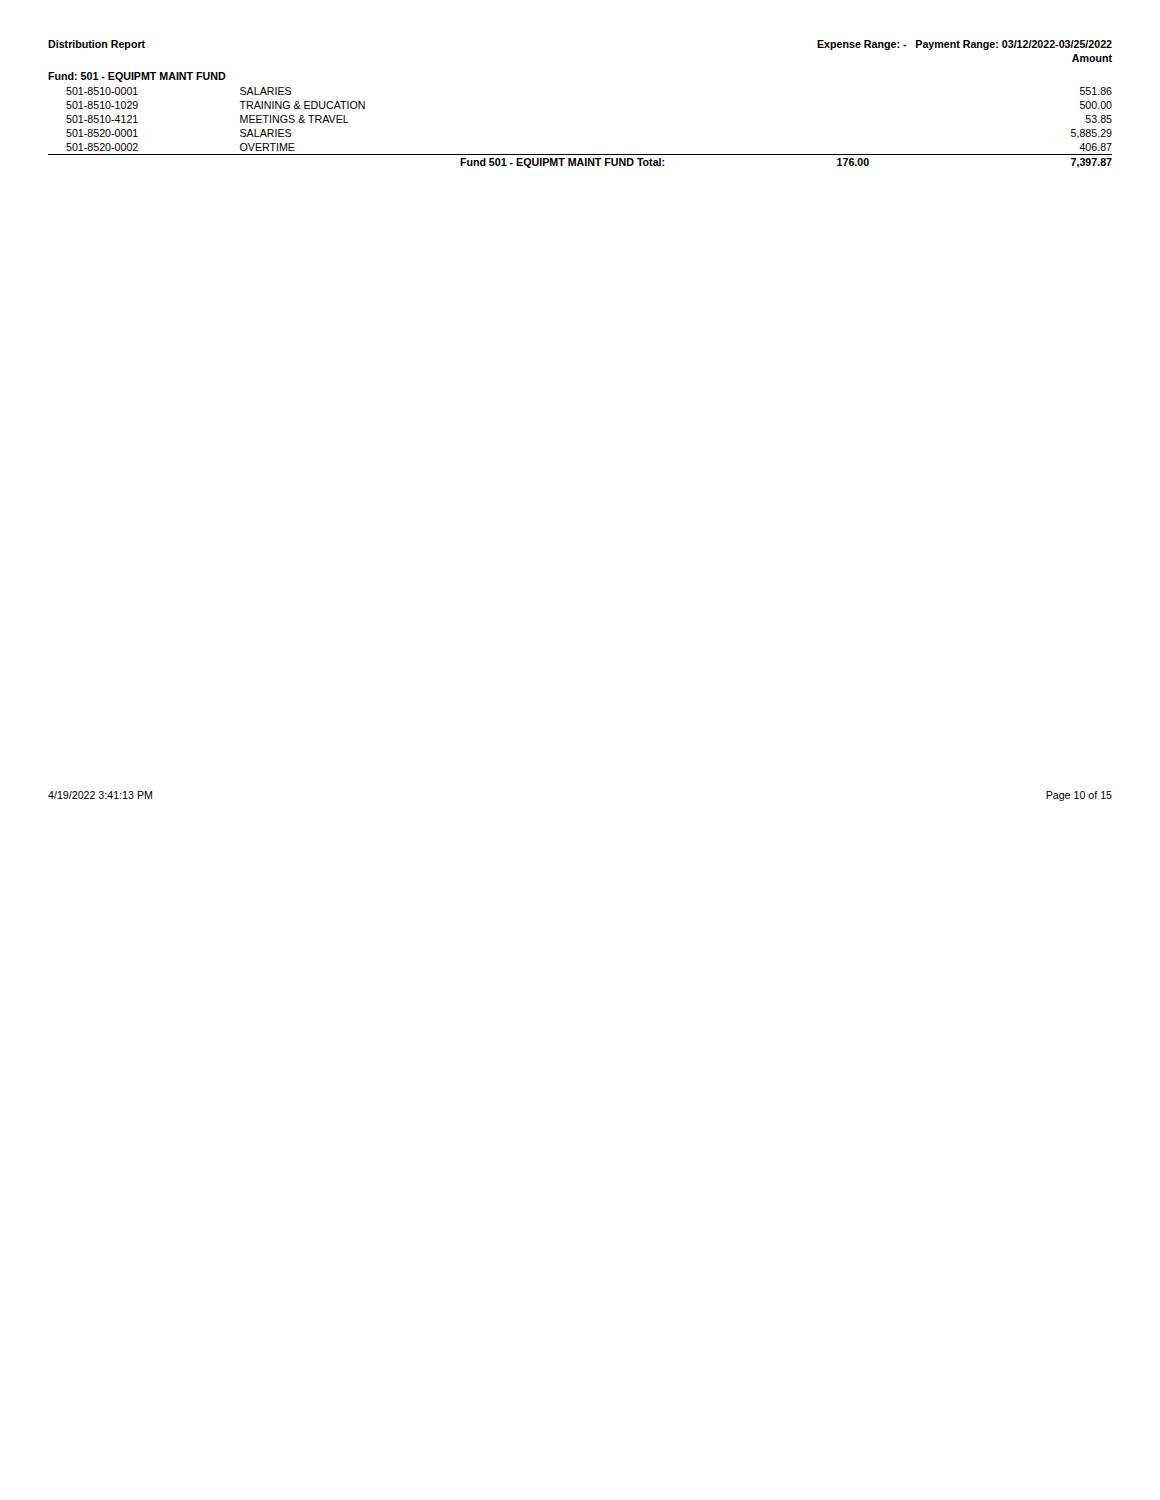Distribution Report Expense Range: - Payment Range: 03/12/2022-03/25/2022
Amount
Fund: 501 - EQUIPMT MAINT FUND
| 501-8510-0001 | SALARIES | | 551.86 |
| 501-8510-1029 | TRAINING & EDUCATION | | 500.00 |
| 501-8510-4121 | MEETINGS & TRAVEL | | 53.85 |
| 501-8520-0001 | SALARIES | | 5,885.29 |
| 501-8520-0002 | OVERTIME | | 406.87 |
| | Fund 501 - EQUIPMT MAINT FUND Total: | 176.00 | 7,397.87 |
4/19/2022 3:41:13 PM Page 10 of 15